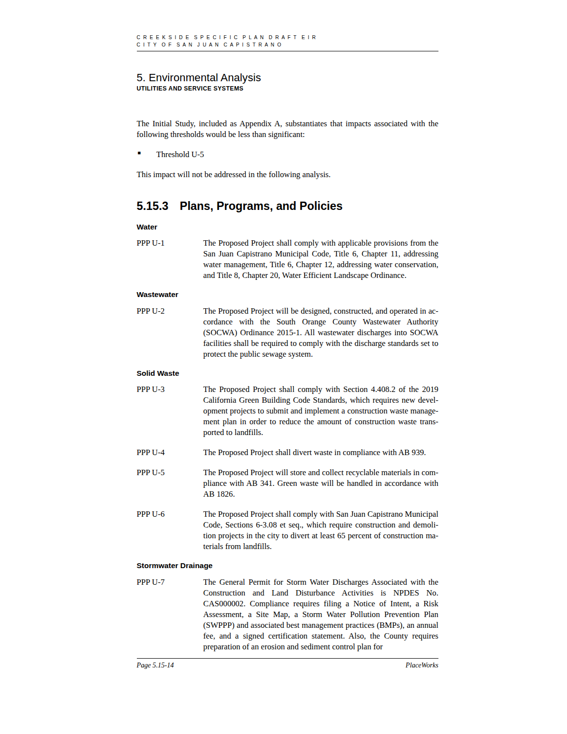C R E E K S I D E S P E C I F I C P L A N D R A F T E I R
C I T Y O F S A N J U A N C A P I S T R A N O
5. Environmental Analysis
Utilities and Service Systems
The Initial Study, included as Appendix A, substantiates that impacts associated with the following thresholds would be less than significant:
Threshold U-5
This impact will not be addressed in the following analysis.
5.15.3 Plans, Programs, and Policies
Water
PPP U-1
The Proposed Project shall comply with applicable provisions from the San Juan Capistrano Municipal Code, Title 6, Chapter 11, addressing water management, Title 6, Chapter 12, addressing water conservation, and Title 8, Chapter 20, Water Efficient Landscape Ordinance.
Wastewater
PPP U-2
The Proposed Project will be designed, constructed, and operated in accordance with the South Orange County Wastewater Authority (SOCWA) Ordinance 2015-1. All wastewater discharges into SOCWA facilities shall be required to comply with the discharge standards set to protect the public sewage system.
Solid Waste
PPP U-3
The Proposed Project shall comply with Section 4.408.2 of the 2019 California Green Building Code Standards, which requires new development projects to submit and implement a construction waste management plan in order to reduce the amount of construction waste transported to landfills.
PPP U-4
The Proposed Project shall divert waste in compliance with AB 939.
PPP U-5
The Proposed Project will store and collect recyclable materials in compliance with AB 341. Green waste will be handled in accordance with AB 1826.
PPP U-6
The Proposed Project shall comply with San Juan Capistrano Municipal Code, Sections 6-3.08 et seq., which require construction and demolition projects in the city to divert at least 65 percent of construction materials from landfills.
Stormwater Drainage
PPP U-7
The General Permit for Storm Water Discharges Associated with the Construction and Land Disturbance Activities is NPDES No. CAS000002. Compliance requires filing a Notice of Intent, a Risk Assessment, a Site Map, a Storm Water Pollution Prevention Plan (SWPPP) and associated best management practices (BMPs), an annual fee, and a signed certification statement. Also, the County requires preparation of an erosion and sediment control plan for
Page 5.15-14
PlaceWorks